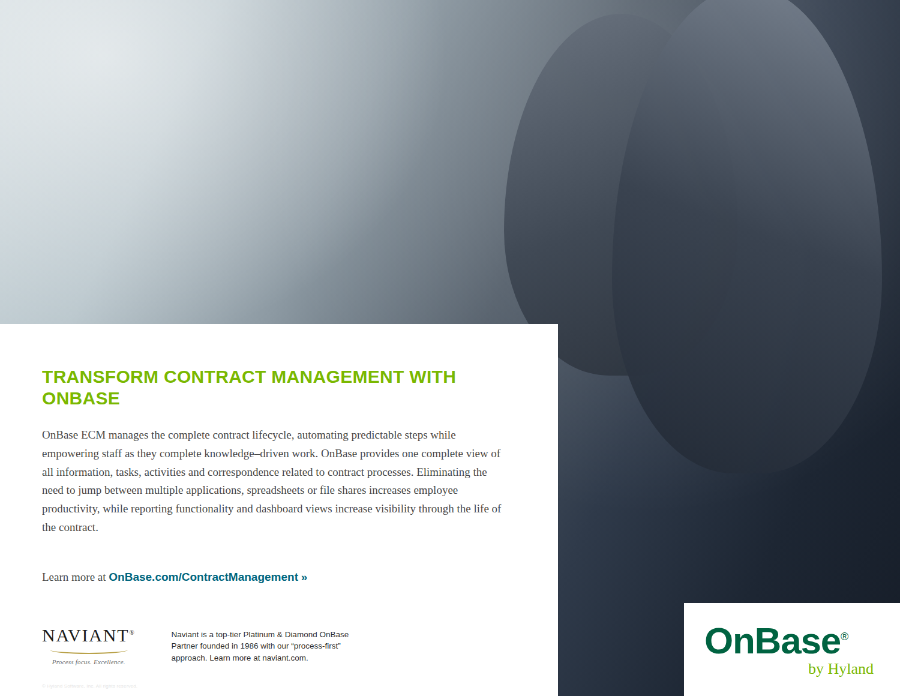Transform Contract Management with OnBase
OnBase ECM manages the complete contract lifecycle, automating predictable steps while empowering staff as they complete knowledge–driven work. OnBase provides one complete view of all information, tasks, activities and correspondence related to contract processes. Eliminating the need to jump between multiple applications, spreadsheets or file shares increases employee productivity, while reporting functionality and dashboard views increase visibility through the life of the contract.
Learn more at OnBase.com/ContractManagement »
NAVIANT® Process focus. Excellence.
Naviant is a top-tier Platinum & Diamond OnBase Partner founded in 1986 with our “process-first” approach. Learn more at naviant.com.
© Hyland Software, Inc. All rights reserved.
OnBase®
by Hyland